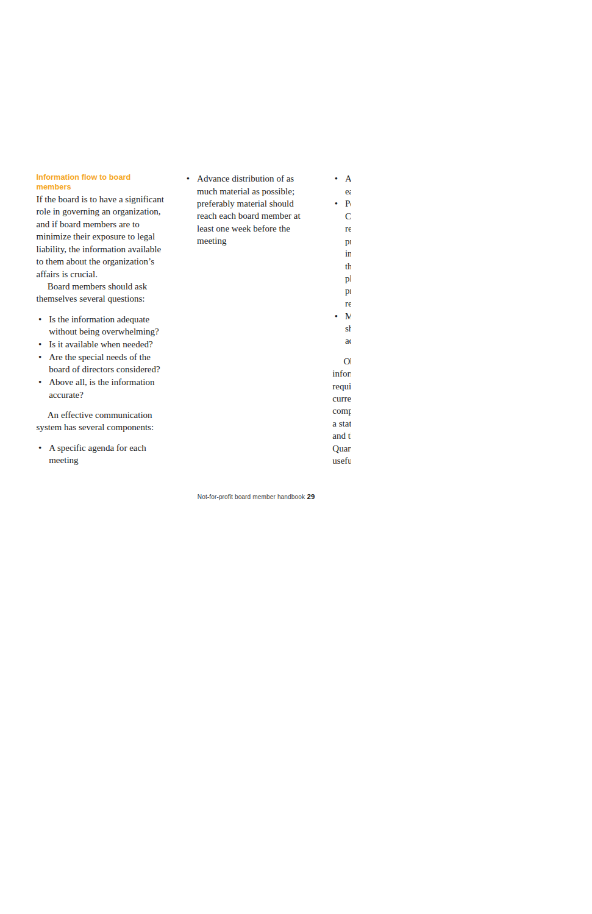Information flow to board members
If the board is to have a significant role in governing an organization, and if board members are to minimize their exposure to legal liability, the information available to them about the organization’s affairs is crucial.
Board members should ask themselves several questions:
Is the information adequate without being overwhelming?
Is it available when needed?
Are the special needs of the board of directors considered?
Above all, is the information accurate?
An effective communication system has several components:
A specific agenda for each meeting
Advance distribution of as much material as possible; preferably material should reach each board member at least one week before the meeting
A standard report package for each board meeting
Periodic, timely mailing by the CEO of key letters, memos, releases, industry reports and presentations; topics should include budgets, profit plans, the organization’s long-range plan, significant policies and procedures, and committee reports
Meeting minutes, all of which should be reviewed for accuracy
Obviously, much of the information a prudent board requires is of a financial nature: current operating results, comparisons of actual with budget, a statement of financial position, and the CEO’s or CFO’s report. Quarterly income projections are useful for helping board members anticipate problems and judge actual performance. Board members may also benefit from a review of cash and working capital forecasts, capital expenditure plans, employee pension plan information, and, of course, data pertinent to specific problems or concerns the organization faces.
Not-for-profit board member handbook29